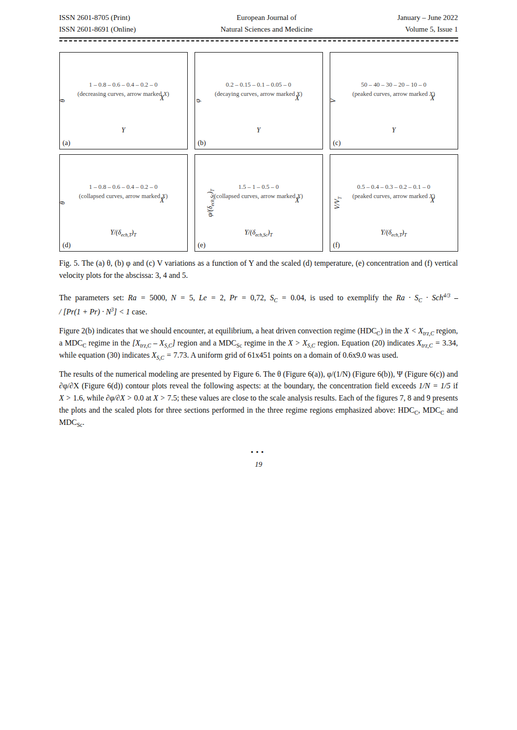ISSN 2601-8705 (Print)
ISSN 2601-8691 (Online)
European Journal of
Natural Sciences and Medicine
January – June 2022
Volume 5, Issue 1
θ
1 – 0.8 – 0.6 – 0.4 – 0.2 – 0
(decreasing curves, arrow marked X)
X
Y
(a)
φ
0.2 – 0.15 – 0.1 – 0.05 – 0
(decaying curves, arrow marked X)
X
Y
(b)
V
50 – 40 – 30 – 20 – 10 – 0
(peaked curves, arrow marked X)
X
Y
(c)
θ
1 – 0.8 – 0.6 – 0.4 – 0.2 – 0
(collapsed curves, arrow marked X)
X
Y/(δech,T)T
(d)
φ/(δech,Sc)T
1.5 – 1 – 0.5 – 0
(collapsed curves, arrow marked X)
X
Y/(δech,Sc)T
(e)
V/VT
0.5 – 0.4 – 0.3 – 0.2 – 0.1 – 0
(peaked curves, arrow marked X)
X
Y/(δech,T)T
(f)
Fig. 5. The (a) θ, (b) φ and (c) V variations as a function of Y and the scaled (d) temperature, (e) concentration and (f) vertical velocity plots for the abscissa: 3, 4 and 5.
The parameters set: Ra = 5000, N = 5, Le = 2, Pr = 0,72, SC = 0.04, is used to exemplify the Ra · SC · Sch4/3 / [Pr(1 + Pr) · N3] < 1 case.
Figure 2(b) indicates that we should encounter, at equilibrium, a heat driven convection regime (HDCC) in the X < Xtrz,C region, a MDCC regime in the [Xtrz,C – XS,C] region and a MDCSc regime in the X > XS,C region. Equation (20) indicates Xtrz,C = 3.34, while equation (30) indicates XS,C = 7.73. A uniform grid of 61x451 points on a domain of 0.6x9.0 was used.
The results of the numerical modeling are presented by Figure 6. The θ (Figure 6(a)), φ/(1/N) (Figure 6(b)), Ψ (Figure 6(c)) and ∂φ/∂X (Figure 6(d)) contour plots reveal the following aspects: at the boundary, the concentration field exceeds 1/N = 1/5 if X > 1.6, while ∂φ/∂X > 0.0 at X > 7.5; these values are close to the scale analysis results. Each of the figures 7, 8 and 9 presents the plots and the scaled plots for three sections performed in the three regime regions emphasized above: HDCC, MDCC and MDCSc.
••• 19